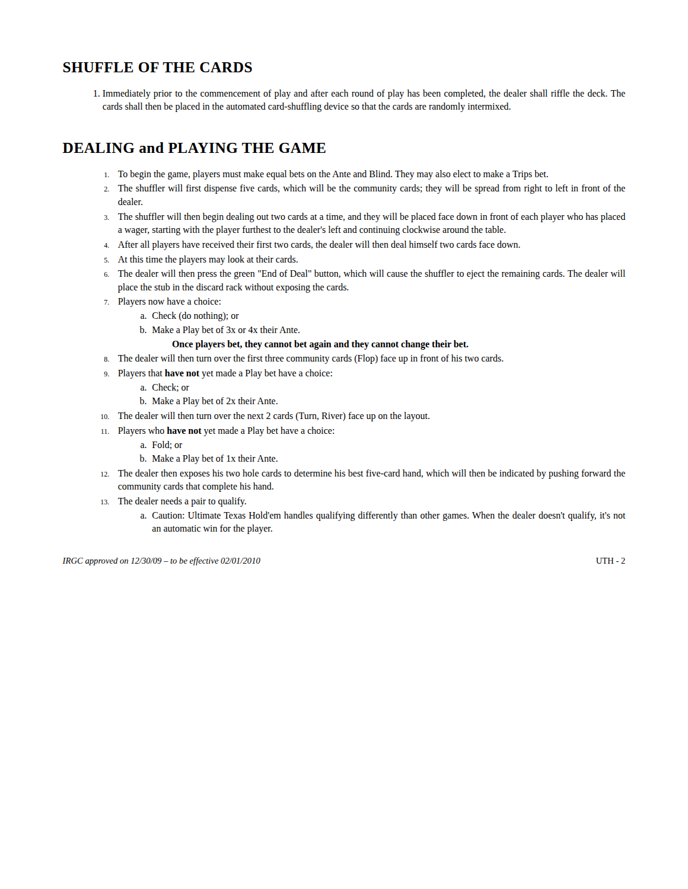SHUFFLE OF THE CARDS
Immediately prior to the commencement of play and after each round of play has been completed, the dealer shall riffle the deck. The cards shall then be placed in the automated card-shuffling device so that the cards are randomly intermixed.
DEALING and PLAYING THE GAME
To begin the game, players must make equal bets on the Ante and Blind. They may also elect to make a Trips bet.
The shuffler will first dispense five cards, which will be the community cards; they will be spread from right to left in front of the dealer.
The shuffler will then begin dealing out two cards at a time, and they will be placed face down in front of each player who has placed a wager, starting with the player furthest to the dealer's left and continuing clockwise around the table.
After all players have received their first two cards, the dealer will then deal himself two cards face down.
At this time the players may look at their cards.
The dealer will then press the green "End of Deal" button, which will cause the shuffler to eject the remaining cards. The dealer will place the stub in the discard rack without exposing the cards.
Players now have a choice:
Check (do nothing); or
Make a Play bet of 3x or 4x their Ante. Once players bet, they cannot bet again and they cannot change their bet.
The dealer will then turn over the first three community cards (Flop) face up in front of his two cards.
Players that have not yet made a Play bet have a choice:
Check; or
Make a Play bet of 2x their Ante.
The dealer will then turn over the next 2 cards (Turn, River) face up on the layout.
Players who have not yet made a Play bet have a choice:
Fold; or
Make a Play bet of 1x their Ante.
The dealer then exposes his two hole cards to determine his best five-card hand, which will then be indicated by pushing forward the community cards that complete his hand.
The dealer needs a pair to qualify.
Caution: Ultimate Texas Hold'em handles qualifying differently than other games. When the dealer doesn't qualify, it's not an automatic win for the player.
IRGC approved on 12/30/09 – to be effective 02/01/2010 UTH - 2